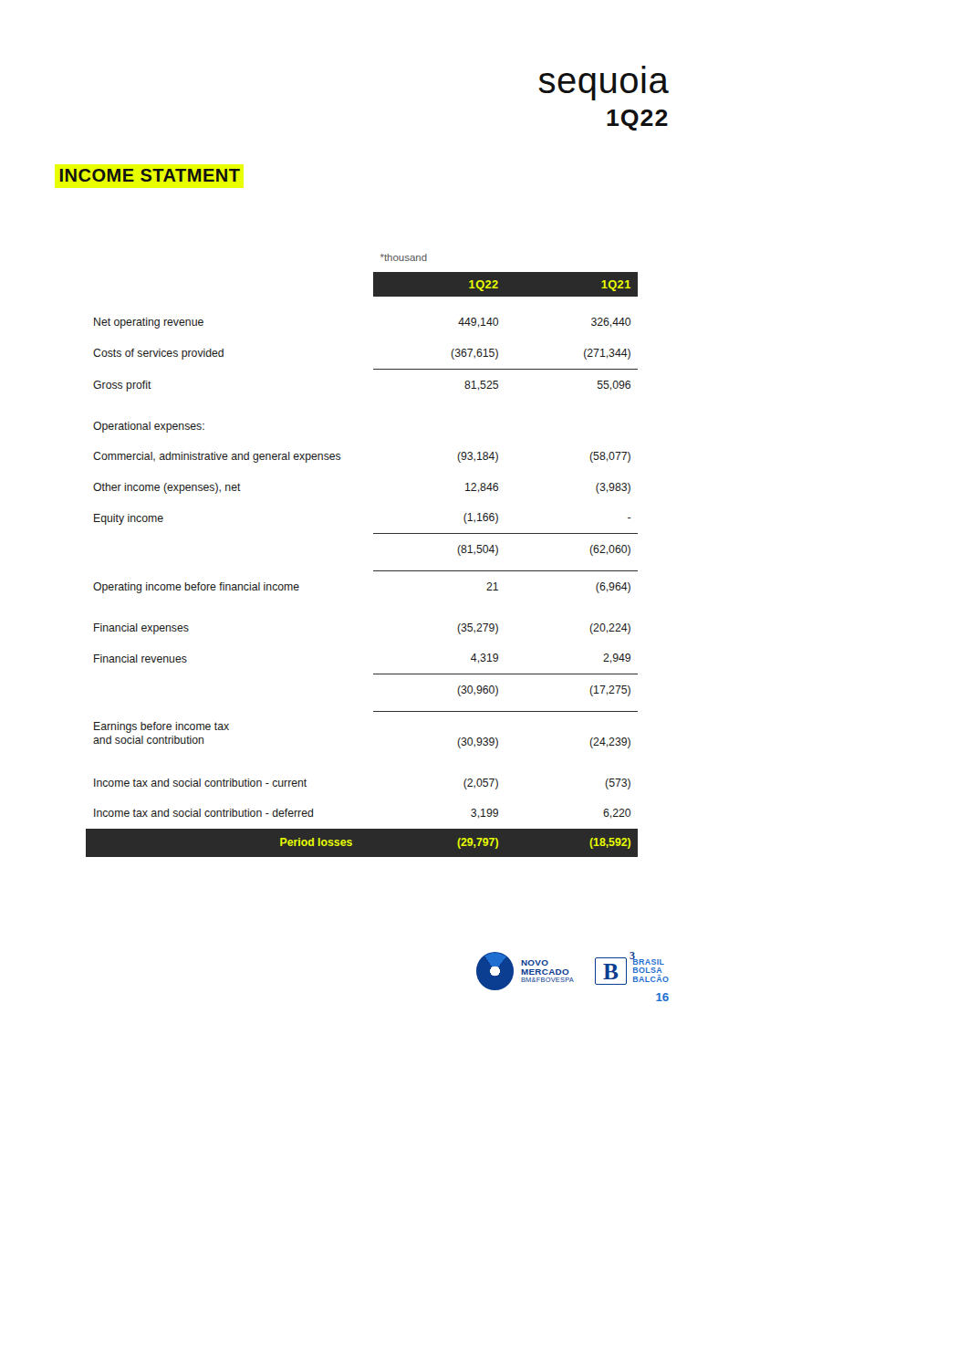sequoia
1Q22
INCOME STATMENT
| | *thousand |
| --- | --- |
| | 1Q22 | 1Q21 |
| Net operating revenue | 449,140 | 326,440 |
| Costs of services provided | (367,615) | (271,344) |
| Gross profit | 81,525 | 55,096 |
| Operational expenses: | | |
| Commercial, administrative and general expenses | (93,184) | (58,077) |
| Other income (expenses), net | 12,846 | (3,983) |
| Equity income | (1,166) | - |
| | (81,504) | (62,060) |
| Operating income before financial income | 21 | (6,964) |
| Financial expenses | (35,279) | (20,224) |
| Financial revenues | 4,319 | 2,949 |
| | (30,960) | (17,275) |
| Earnings before income tax and social contribution | (30,939) | (24,239) |
| Income tax and social contribution - current | (2,057) | (573) |
| Income tax and social contribution - deferred | 3,199 | 6,220 |
| Period losses | (29,797) | (18,592) |
NOVO
MERCADO
BM&FBOVESPA
B3
BRASIL
BOLSA
BALCÃO
16